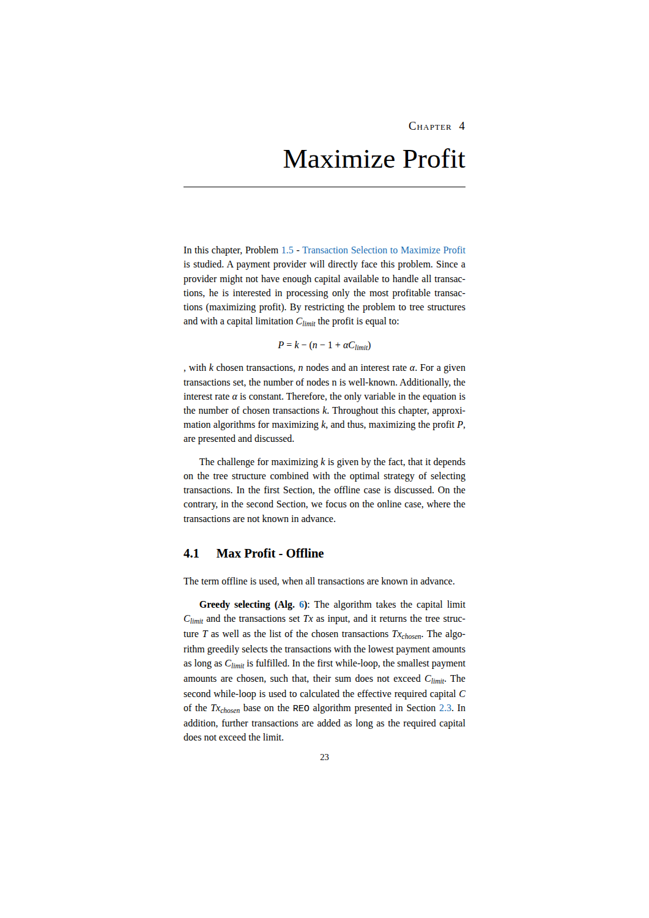Chapter 4
Maximize Profit
In this chapter, Problem 1.5 - Transaction Selection to Maximize Profit is studied. A payment provider will directly face this problem. Since a provider might not have enough capital available to handle all transactions, he is interested in processing only the most profitable transactions (maximizing profit). By restricting the problem to tree structures and with a capital limitation Climit the profit is equal to:
P = k − (n − 1 + αClimit)
, with k chosen transactions, n nodes and an interest rate α. For a given transactions set, the number of nodes n is well-known. Additionally, the interest rate α is constant. Therefore, the only variable in the equation is the number of chosen transactions k. Throughout this chapter, approximation algorithms for maximizing k, and thus, maximizing the profit P, are presented and discussed.
The challenge for maximizing k is given by the fact, that it depends on the tree structure combined with the optimal strategy of selecting transactions. In the first Section, the offline case is discussed. On the contrary, in the second Section, we focus on the online case, where the transactions are not known in advance.
4.1 Max Profit - Offline
The term offline is used, when all transactions are known in advance.
Greedy selecting (Alg. 6): The algorithm takes the capital limit Climit and the transactions set Tx as input, and it returns the tree structure T as well as the list of the chosen transactions Txchosen. The algorithm greedily selects the transactions with the lowest payment amounts as long as Climit is fulfilled. In the first while-loop, the smallest payment amounts are chosen, such that, their sum does not exceed Climit. The second while-loop is used to calculated the effective required capital C of the Txchosen base on the REO algorithm presented in Section 2.3. In addition, further transactions are added as long as the required capital does not exceed the limit.
23